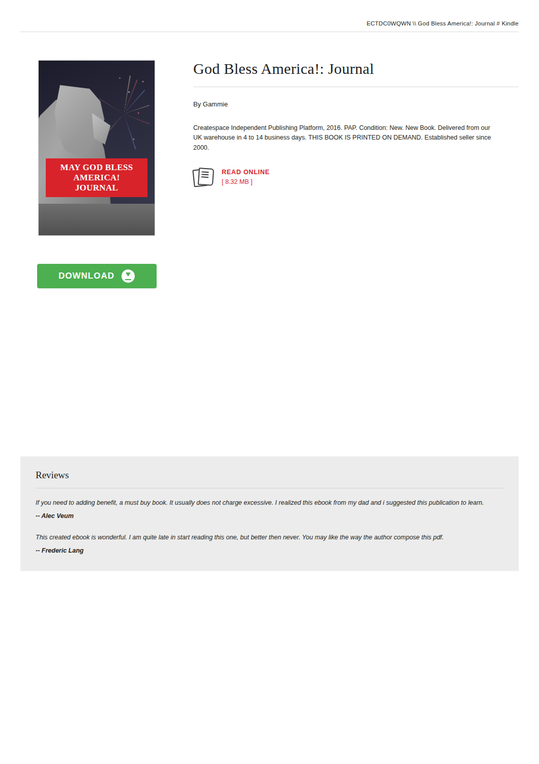ECTDC0WQWN \\ God Bless America!: Journal # Kindle
May God Bless
America!
Journal
Download
God Bless America!: Journal
By Gammie
Createspace Independent Publishing Platform, 2016. PAP. Condition: New. New Book. Delivered from our UK warehouse in 4 to 14 business days. THIS BOOK IS PRINTED ON DEMAND. Established seller since 2000.
Read Online
[ 8.32 MB ]
Reviews
If you need to adding benefit, a must buy book. It usually does not charge excessive. I realized this ebook from my dad and i suggested this publication to learn.
-- Alec Veum
This created ebook is wonderful. I am quite late in start reading this one, but better then never. You may like the way the author compose this pdf.
-- Frederic Lang